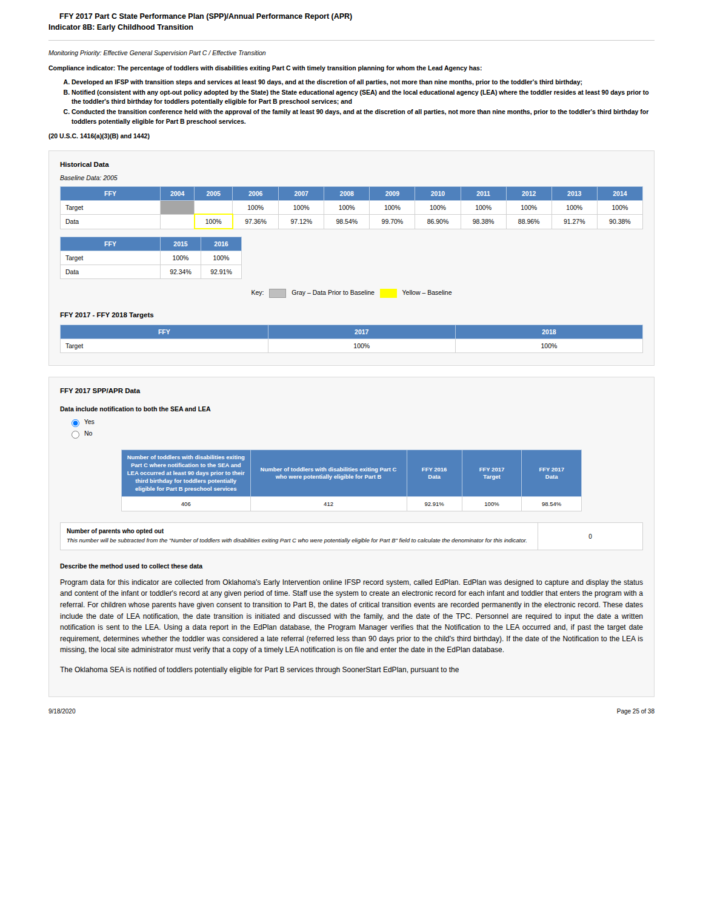FFY 2017 Part C State Performance Plan (SPP)/Annual Performance Report (APR)
Indicator 8B: Early Childhood Transition
Monitoring Priority: Effective General Supervision Part C / Effective Transition
Compliance indicator: The percentage of toddlers with disabilities exiting Part C with timely transition planning for whom the Lead Agency has:
Developed an IFSP with transition steps and services at least 90 days, and at the discretion of all parties, not more than nine months, prior to the toddler's third birthday;
Notified (consistent with any opt-out policy adopted by the State) the State educational agency (SEA) and the local educational agency (LEA) where the toddler resides at least 90 days prior to the toddler's third birthday for toddlers potentially eligible for Part B preschool services; and
Conducted the transition conference held with the approval of the family at least 90 days, and at the discretion of all parties, not more than nine months, prior to the toddler's third birthday for toddlers potentially eligible for Part B preschool services.
(20 U.S.C. 1416(a)(3)(B) and 1442)
Historical Data
Baseline Data: 2005
| FFY | 2004 | 2005 | 2006 | 2007 | 2008 | 2009 | 2010 | 2011 | 2012 | 2013 | 2014 |
| --- | --- | --- | --- | --- | --- | --- | --- | --- | --- | --- | --- |
| Target | | | 100% | 100% | 100% | 100% | 100% | 100% | 100% | 100% | 100% |
| Data | | 100% | 97.36% | 97.12% | 98.54% | 99.70% | 86.90% | 98.38% | 88.96% | 91.27% | 90.38% |
| FFY | 2015 | 2016 |
| --- | --- | --- |
| Target | 100% | 100% |
| Data | 92.34% | 92.91% |
Key: Gray – Data Prior to Baseline Yellow – Baseline
FFY 2017 - FFY 2018 Targets
| FFY | 2017 | 2018 |
| --- | --- | --- |
| Target | 100% | 100% |
FFY 2017 SPP/APR Data
Data include notification to both the SEA and LEA
Yes No
| Number of toddlers with disabilities exiting Part C where notification to the SEA and LEA occurred at least 90 days prior to their third birthday for toddlers potentially eligible for Part B preschool services | Number of toddlers with disabilities exiting Part C who were potentially eligible for Part B | FFY 2016 Data | FFY 2017 Target | FFY 2017 Data |
| --- | --- | --- | --- | --- |
| 406 | 412 | 92.91% | 100% | 98.54% |
| Number of parents who opted out This number will be subtracted from the "Number of toddlers with disabilities exiting Part C who were potentially eligible for Part B" field to calculate the denominator for this indicator. | 0 |
Describe the method used to collect these data
Program data for this indicator are collected from Oklahoma's Early Intervention online IFSP record system, called EdPlan. EdPlan was designed to capture and display the status and content of the infant or toddler's record at any given period of time. Staff use the system to create an electronic record for each infant and toddler that enters the program with a referral. For children whose parents have given consent to transition to Part B, the dates of critical transition events are recorded permanently in the electronic record. These dates include the date of LEA notification, the date transition is initiated and discussed with the family, and the date of the TPC. Personnel are required to input the date a written notification is sent to the LEA. Using a data report in the EdPlan database, the Program Manager verifies that the Notification to the LEA occurred and, if past the target date requirement, determines whether the toddler was considered a late referral (referred less than 90 days prior to the child's third birthday). If the date of the Notification to the LEA is missing, the local site administrator must verify that a copy of a timely LEA notification is on file and enter the date in the EdPlan database.
The Oklahoma SEA is notified of toddlers potentially eligible for Part B services through SoonerStart EdPlan, pursuant to the
9/18/2020 Page 25 of 38